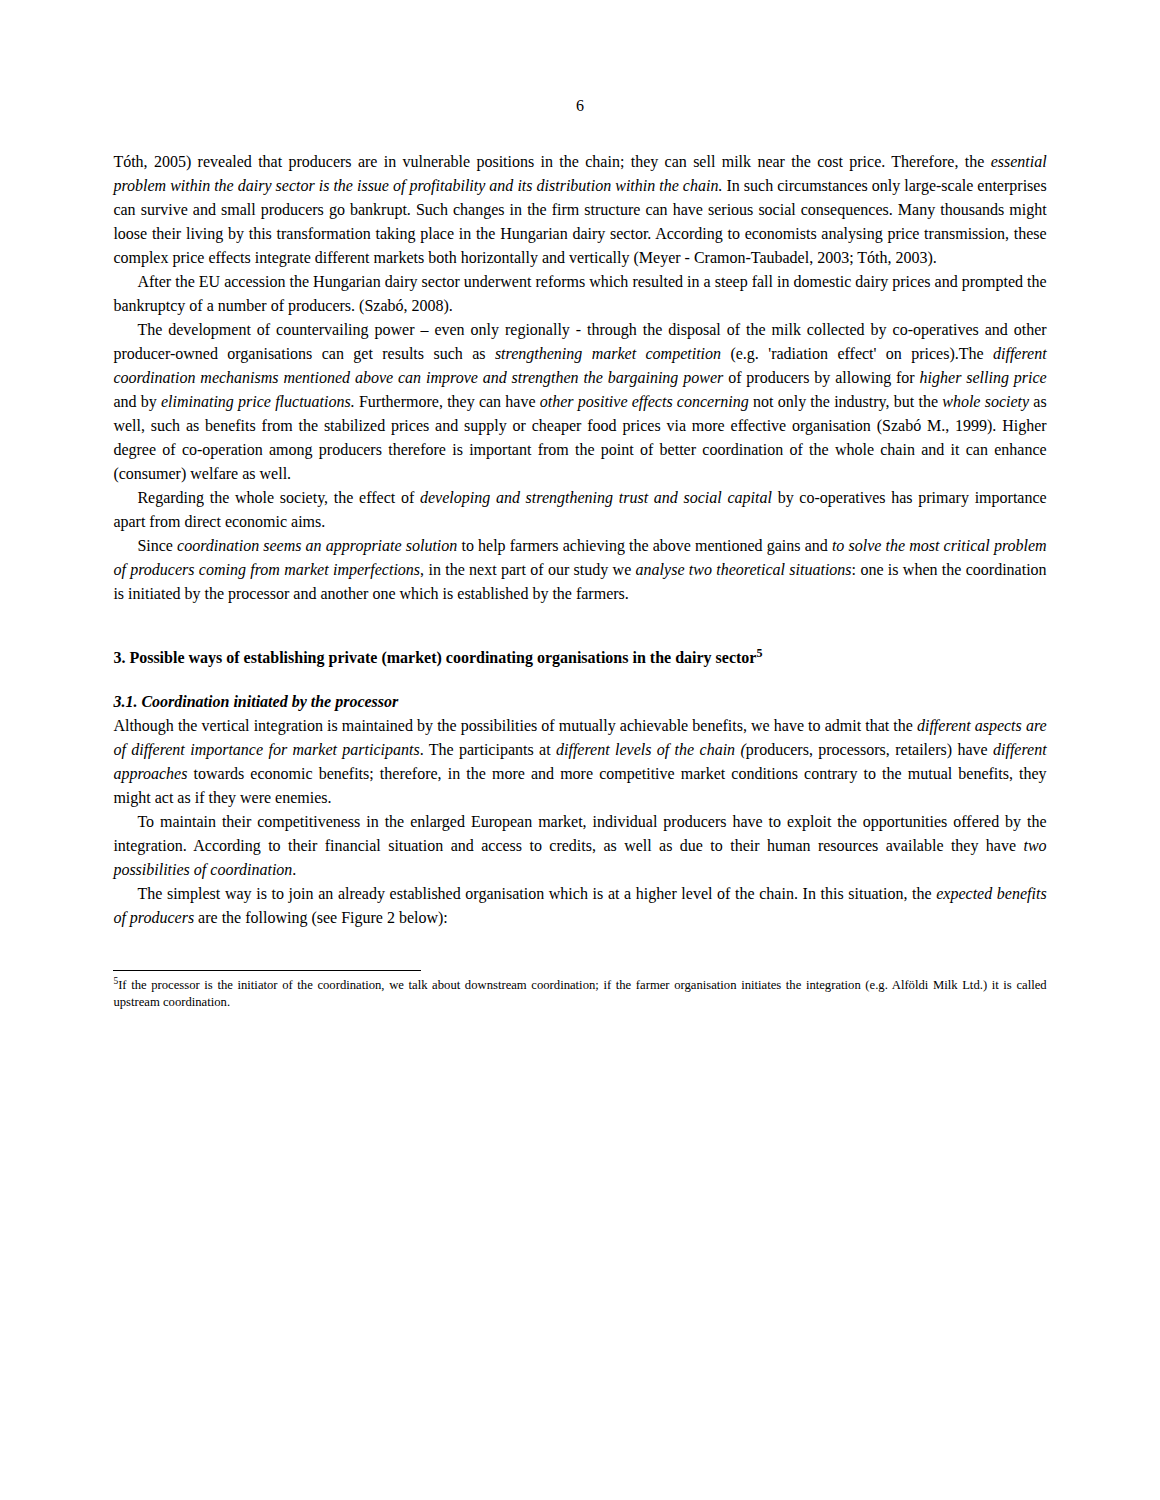6
Tóth, 2005) revealed that producers are in vulnerable positions in the chain; they can sell milk near the cost price. Therefore, the essential problem within the dairy sector is the issue of profitability and its distribution within the chain. In such circumstances only large-scale enterprises can survive and small producers go bankrupt. Such changes in the firm structure can have serious social consequences. Many thousands might loose their living by this transformation taking place in the Hungarian dairy sector. According to economists analysing price transmission, these complex price effects integrate different markets both horizontally and vertically (Meyer - Cramon-Taubadel, 2003; Tóth, 2003).
After the EU accession the Hungarian dairy sector underwent reforms which resulted in a steep fall in domestic dairy prices and prompted the bankruptcy of a number of producers. (Szabó, 2008).
The development of countervailing power – even only regionally - through the disposal of the milk collected by co-operatives and other producer-owned organisations can get results such as strengthening market competition (e.g. 'radiation effect' on prices).The different coordination mechanisms mentioned above can improve and strengthen the bargaining power of producers by allowing for higher selling price and by eliminating price fluctuations. Furthermore, they can have other positive effects concerning not only the industry, but the whole society as well, such as benefits from the stabilized prices and supply or cheaper food prices via more effective organisation (Szabó M., 1999). Higher degree of co-operation among producers therefore is important from the point of better coordination of the whole chain and it can enhance (consumer) welfare as well.
Regarding the whole society, the effect of developing and strengthening trust and social capital by co-operatives has primary importance apart from direct economic aims.
Since coordination seems an appropriate solution to help farmers achieving the above mentioned gains and to solve the most critical problem of producers coming from market imperfections, in the next part of our study we analyse two theoretical situations: one is when the coordination is initiated by the processor and another one which is established by the farmers.
3. Possible ways of establishing private (market) coordinating organisations in the dairy sector5
3.1. Coordination initiated by the processor
Although the vertical integration is maintained by the possibilities of mutually achievable benefits, we have to admit that the different aspects are of different importance for market participants. The participants at different levels of the chain (producers, processors, retailers) have different approaches towards economic benefits; therefore, in the more and more competitive market conditions contrary to the mutual benefits, they might act as if they were enemies.
To maintain their competitiveness in the enlarged European market, individual producers have to exploit the opportunities offered by the integration. According to their financial situation and access to credits, as well as due to their human resources available they have two possibilities of coordination.
The simplest way is to join an already established organisation which is at a higher level of the chain. In this situation, the expected benefits of producers are the following (see Figure 2 below):
5If the processor is the initiator of the coordination, we talk about downstream coordination; if the farmer organisation initiates the integration (e.g. Alföldi Milk Ltd.) it is called upstream coordination.